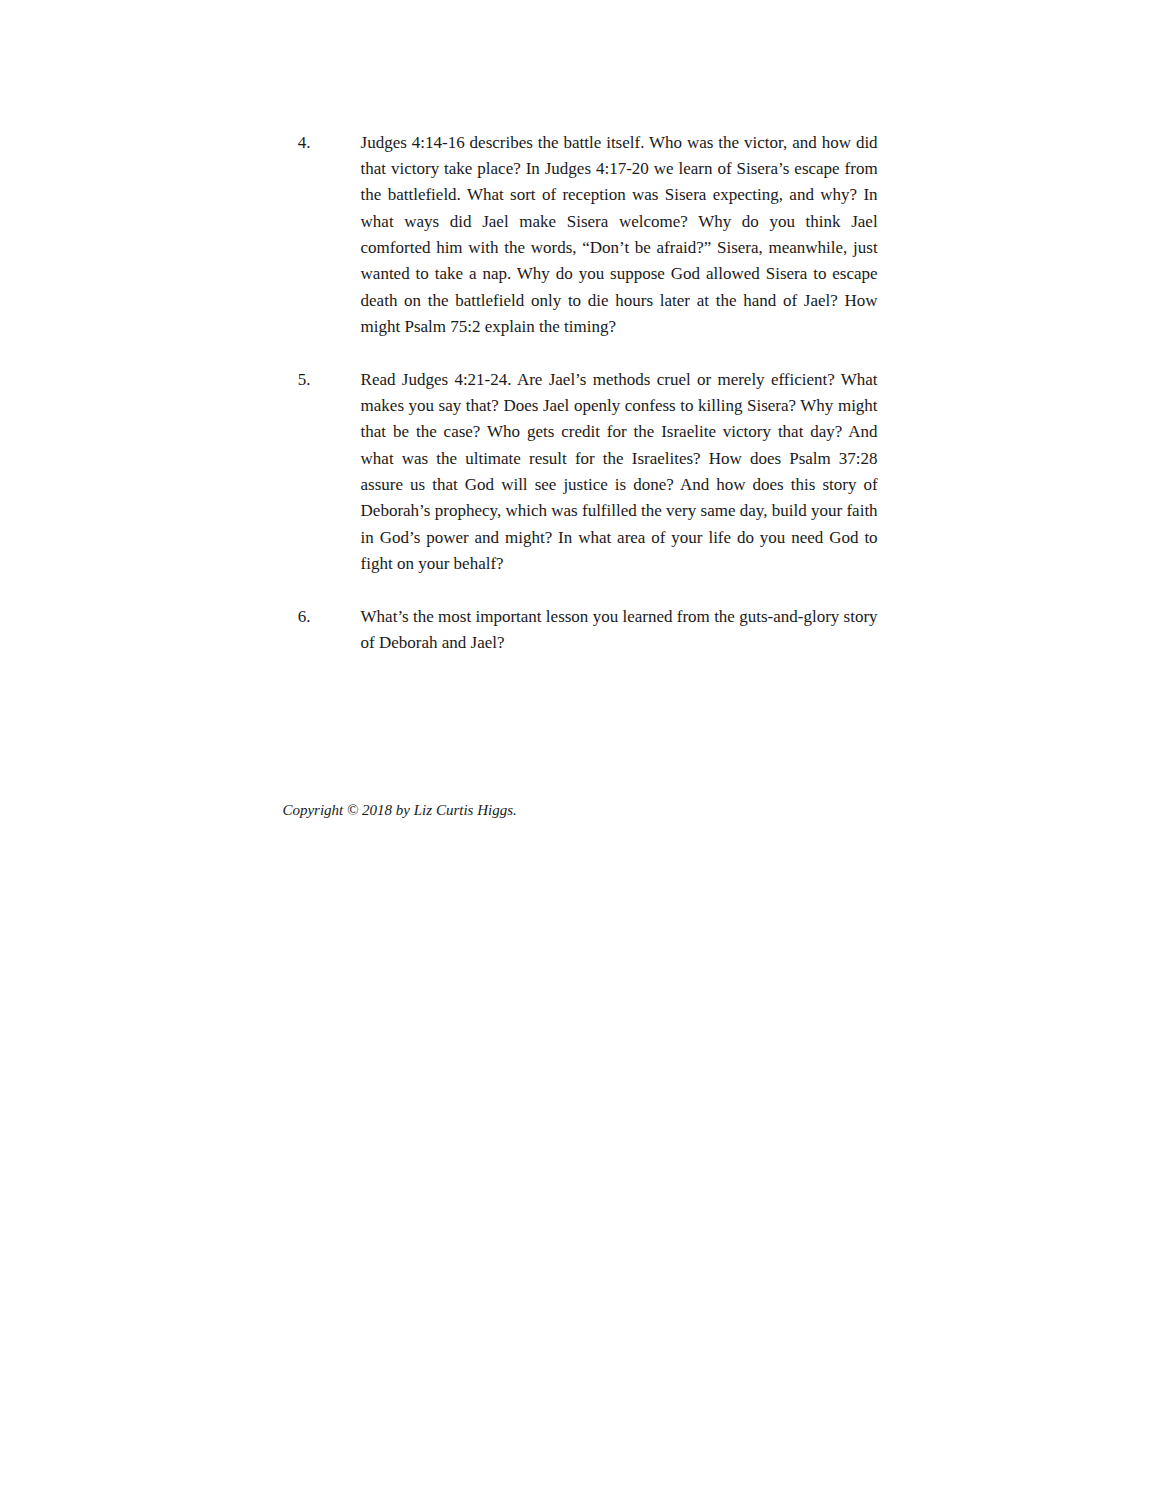4. Judges 4:14-16 describes the battle itself. Who was the victor, and how did that victory take place? In Judges 4:17-20 we learn of Sisera’s escape from the battlefield. What sort of reception was Sisera expecting, and why? In what ways did Jael make Sisera welcome? Why do you think Jael comforted him with the words, “Don’t be afraid?” Sisera, meanwhile, just wanted to take a nap. Why do you suppose God allowed Sisera to escape death on the battlefield only to die hours later at the hand of Jael? How might Psalm 75:2 explain the timing?
5. Read Judges 4:21-24. Are Jael’s methods cruel or merely efficient? What makes you say that? Does Jael openly confess to killing Sisera? Why might that be the case? Who gets credit for the Israelite victory that day? And what was the ultimate result for the Israelites? How does Psalm 37:28 assure us that God will see justice is done? And how does this story of Deborah’s prophecy, which was fulfilled the very same day, build your faith in God’s power and might? In what area of your life do you need God to fight on your behalf?
6. What’s the most important lesson you learned from the guts-and-glory story of Deborah and Jael?
Copyright © 2018 by Liz Curtis Higgs.